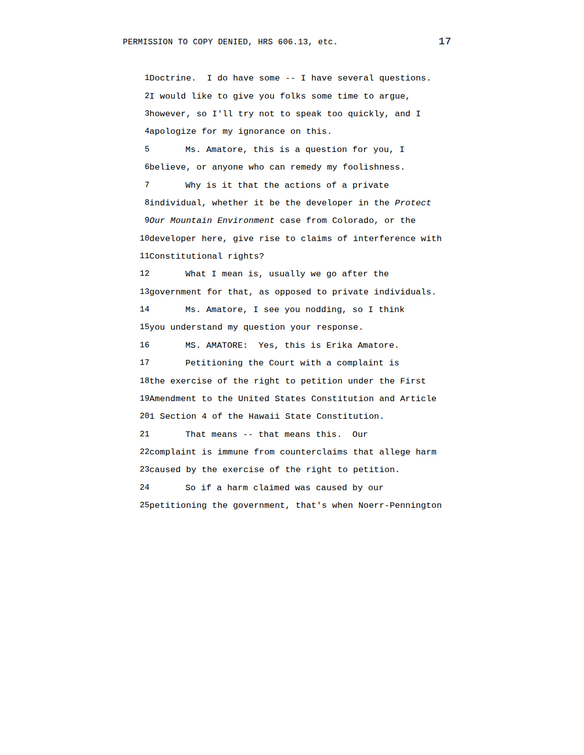PERMISSION TO COPY DENIED, HRS 606.13, etc. 17
| 1 | Doctrine. I do have some -- I have several questions. |
| 2 | I would like to give you folks some time to argue, |
| 3 | however, so I'll try not to speak too quickly, and I |
| 4 | apologize for my ignorance on this. |
| 5 | Ms. Amatore, this is a question for you, I |
| 6 | believe, or anyone who can remedy my foolishness. |
| 7 | Why is it that the actions of a private |
| 8 | individual, whether it be the developer in the Protect |
| 9 | Our Mountain Environment case from Colorado, or the |
| 10 | developer here, give rise to claims of interference with |
| 11 | Constitutional rights? |
| 12 | What I mean is, usually we go after the |
| 13 | government for that, as opposed to private individuals. |
| 14 | Ms. Amatore, I see you nodding, so I think |
| 15 | you understand my question your response. |
| 16 | MS. AMATORE: Yes, this is Erika Amatore. |
| 17 | Petitioning the Court with a complaint is |
| 18 | the exercise of the right to petition under the First |
| 19 | Amendment to the United States Constitution and Article |
| 20 | 1 Section 4 of the Hawaii State Constitution. |
| 21 | That means -- that means this. Our |
| 22 | complaint is immune from counterclaims that allege harm |
| 23 | caused by the exercise of the right to petition. |
| 24 | So if a harm claimed was caused by our |
| 25 | petitioning the government, that's when Noerr-Pennington |